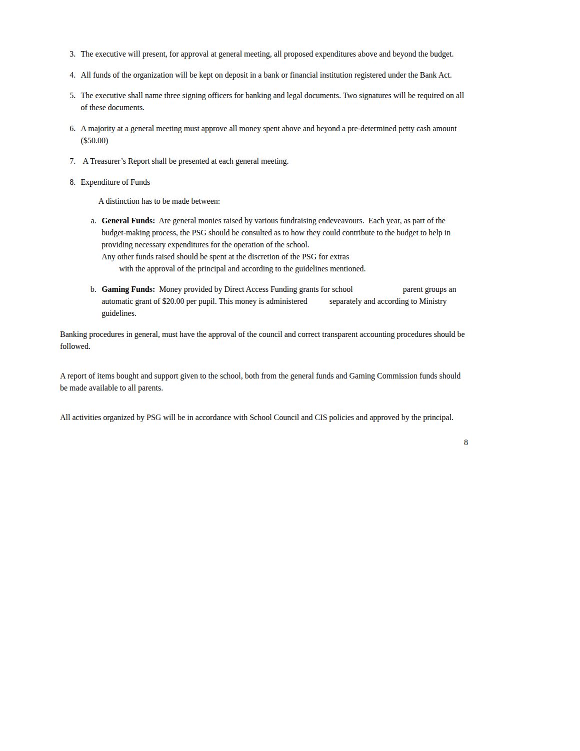The executive will present, for approval at general meeting, all proposed expenditures above and beyond the budget.
All funds of the organization will be kept on deposit in a bank or financial institution registered under the Bank Act.
The executive shall name three signing officers for banking and legal documents. Two signatures will be required on all of these documents.
A majority at a general meeting must approve all money spent above and beyond a pre-determined petty cash amount ($50.00)
A Treasurer’s Report shall be presented at each general meeting.
Expenditure of Funds
A distinction has to be made between:
General Funds: Are general monies raised by various fundraising endeveavours. Each year, as part of the budget-making process, the PSG should be consulted as to how they could contribute to the budget to help in providing necessary expenditures for the operation of the school.
Any other funds raised should be spent at the discretion of the PSG for extras
with the approval of the principal and according to the guidelines mentioned.
Gaming Funds: Money provided by Direct Access Funding grants for school parent groups an automatic grant of $20.00 per pupil. This money is administered separately and according to Ministry guidelines.
Banking procedures in general, must have the approval of the council and correct transparent accounting procedures should be followed.
A report of items bought and support given to the school, both from the general funds and Gaming Commission funds should be made available to all parents.
All activities organized by PSG will be in accordance with School Council and CIS policies and approved by the principal.
8